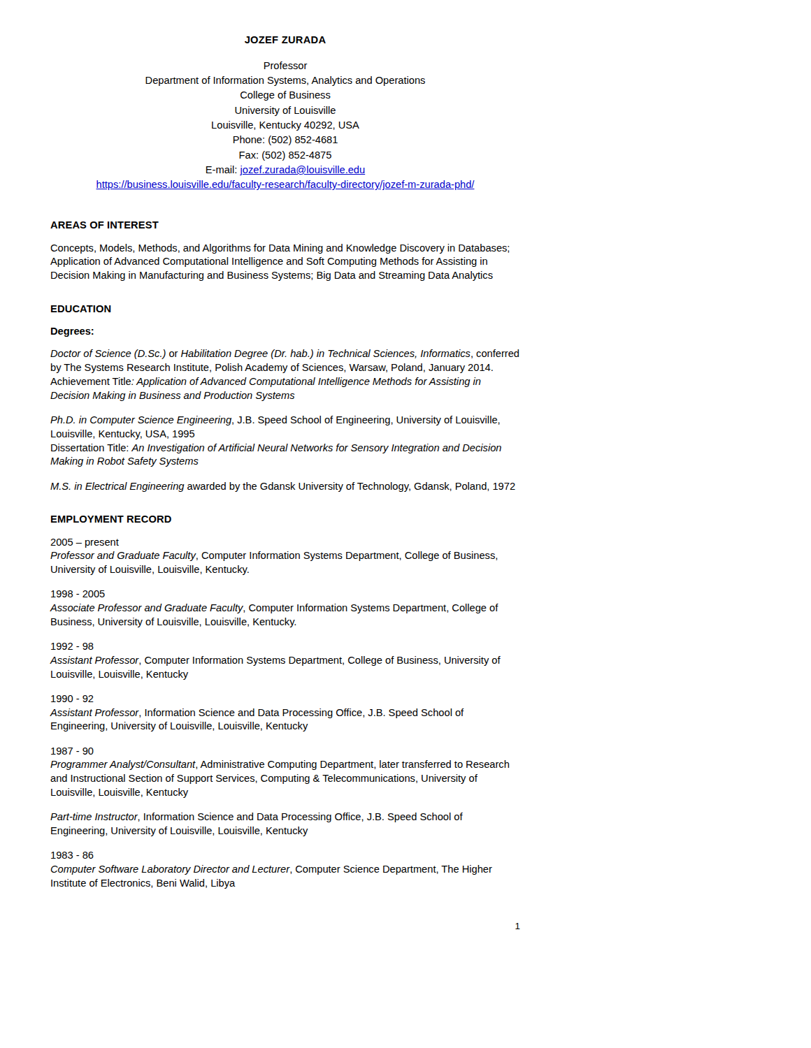JOZEF ZURADA
Professor
Department of Information Systems, Analytics and Operations
College of Business
University of Louisville
Louisville, Kentucky 40292, USA
Phone: (502) 852-4681
Fax: (502) 852-4875
E-mail: jozef.zurada@louisville.edu
https://business.louisville.edu/faculty-research/faculty-directory/jozef-m-zurada-phd/
AREAS OF INTEREST
Concepts, Models, Methods, and Algorithms for Data Mining and Knowledge Discovery in Databases; Application of Advanced Computational Intelligence and Soft Computing Methods for Assisting in Decision Making in Manufacturing and Business Systems; Big Data and Streaming Data Analytics
EDUCATION
Degrees:
Doctor of Science (D.Sc.) or Habilitation Degree (Dr. hab.) in Technical Sciences, Informatics, conferred by The Systems Research Institute, Polish Academy of Sciences, Warsaw, Poland, January 2014.
Achievement Title: Application of Advanced Computational Intelligence Methods for Assisting in Decision Making in Business and Production Systems
Ph.D. in Computer Science Engineering, J.B. Speed School of Engineering, University of Louisville, Louisville, Kentucky, USA, 1995
Dissertation Title: An Investigation of Artificial Neural Networks for Sensory Integration and Decision Making in Robot Safety Systems
M.S. in Electrical Engineering awarded by the Gdansk University of Technology, Gdansk, Poland, 1972
EMPLOYMENT RECORD
2005 – present
Professor and Graduate Faculty, Computer Information Systems Department, College of Business, University of Louisville, Louisville, Kentucky.
1998 - 2005
Associate Professor and Graduate Faculty, Computer Information Systems Department, College of Business, University of Louisville, Louisville, Kentucky.
1992 - 98
Assistant Professor, Computer Information Systems Department, College of Business, University of Louisville, Louisville, Kentucky
1990 - 92
Assistant Professor, Information Science and Data Processing Office, J.B. Speed School of Engineering, University of Louisville, Louisville, Kentucky
1987 - 90
Programmer Analyst/Consultant, Administrative Computing Department, later transferred to Research and Instructional Section of Support Services, Computing & Telecommunications, University of Louisville, Louisville, Kentucky
Part-time Instructor, Information Science and Data Processing Office, J.B. Speed School of Engineering, University of Louisville, Louisville, Kentucky
1983 - 86
Computer Software Laboratory Director and Lecturer, Computer Science Department, The Higher Institute of Electronics, Beni Walid, Libya
1